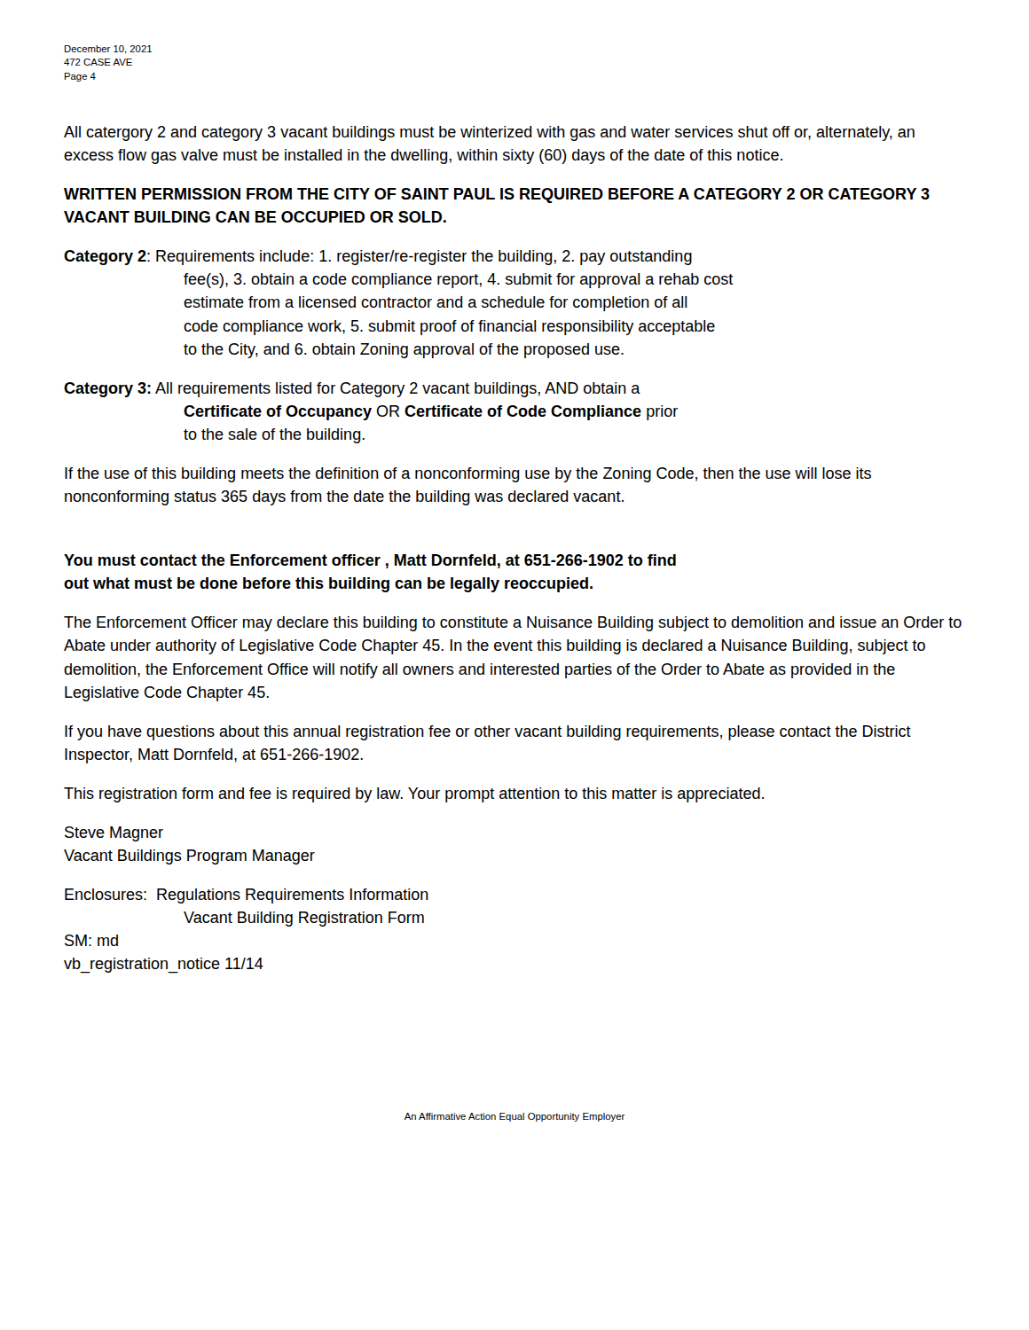December 10, 2021
472 CASE AVE
Page 4
All catergory 2 and category 3 vacant buildings must be winterized with gas and water services shut off or, alternately, an excess flow gas valve must be installed in the dwelling, within sixty (60) days of the date of this notice.
WRITTEN PERMISSION FROM THE CITY OF SAINT PAUL IS REQUIRED BEFORE A CATEGORY 2 OR CATEGORY 3 VACANT BUILDING CAN BE OCCUPIED OR SOLD.
Category 2: Requirements include: 1. register/re-register the building, 2. pay outstanding fee(s), 3. obtain a code compliance report, 4. submit for approval a rehab cost estimate from a licensed contractor and a schedule for completion of all code compliance work, 5. submit proof of financial responsibility acceptable to the City, and 6. obtain Zoning approval of the proposed use.
Category 3: All requirements listed for Category 2 vacant buildings, AND obtain a Certificate of Occupancy OR Certificate of Code Compliance prior to the sale of the building.
If the use of this building meets the definition of a nonconforming use by the Zoning Code, then the use will lose its nonconforming status 365 days from the date the building was declared vacant.
You must contact the Enforcement officer , Matt Dornfeld, at 651-266-1902 to find
out what must be done before this building can be legally reoccupied.
The Enforcement Officer may declare this building to constitute a Nuisance Building subject to demolition and issue an Order to Abate under authority of Legislative Code Chapter 45. In the event this building is declared a Nuisance Building, subject to demolition, the Enforcement Office will notify all owners and interested parties of the Order to Abate as provided in the Legislative Code Chapter 45.
If you have questions about this annual registration fee or other vacant building requirements, please contact the District Inspector, Matt Dornfeld, at 651-266-1902.
This registration form and fee is required by law. Your prompt attention to this matter is appreciated.
Steve Magner
Vacant Buildings Program Manager
Enclosures: Regulations Requirements Information
Vacant Building Registration Form
SM: md
vb_registration_notice 11/14
An Affirmative Action Equal Opportunity Employer